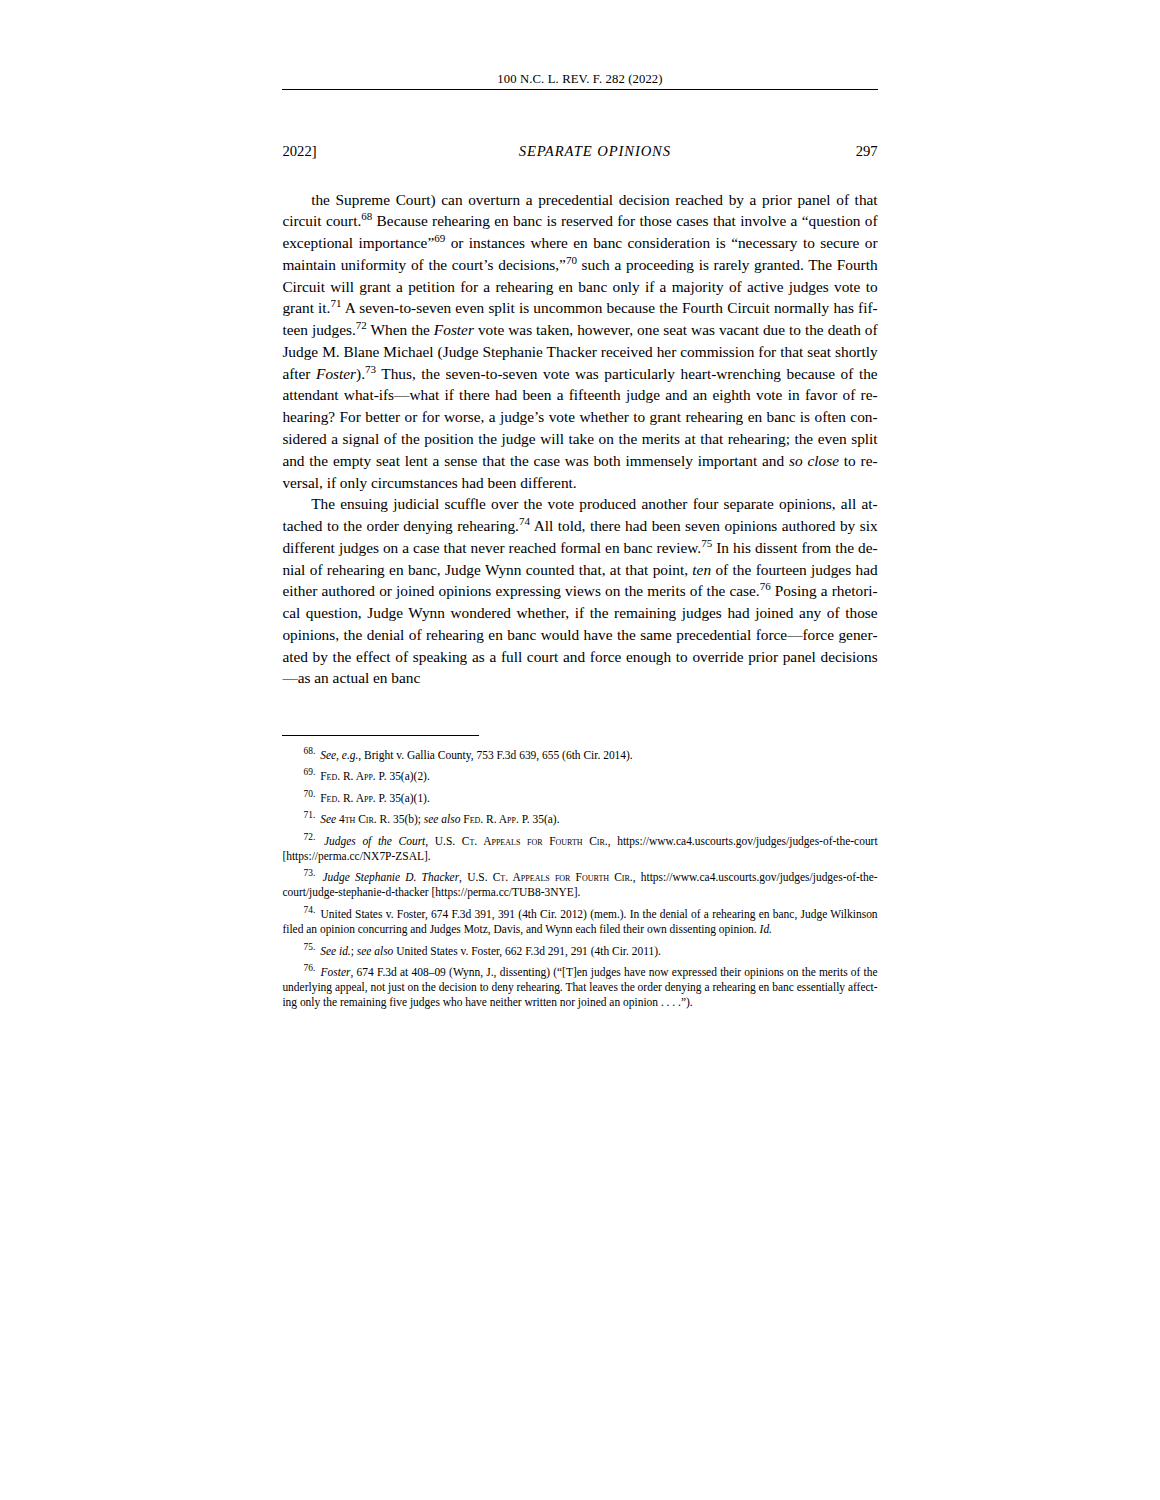100 N.C. L. REV. F. 282 (2022)
2022] SEPARATE OPINIONS 297
the Supreme Court) can overturn a precedential decision reached by a prior panel of that circuit court.68 Because rehearing en banc is reserved for those cases that involve a “question of exceptional importance”69 or instances where en banc consideration is “necessary to secure or maintain uniformity of the court’s decisions,”70 such a proceeding is rarely granted. The Fourth Circuit will grant a petition for a rehearing en banc only if a majority of active judges vote to grant it.71 A seven-to-seven even split is uncommon because the Fourth Circuit normally has fifteen judges.72 When the Foster vote was taken, however, one seat was vacant due to the death of Judge M. Blane Michael (Judge Stephanie Thacker received her commission for that seat shortly after Foster).73 Thus, the seven-to-seven vote was particularly heart-wrenching because of the attendant what-ifs—what if there had been a fifteenth judge and an eighth vote in favor of rehearing? For better or for worse, a judge’s vote whether to grant rehearing en banc is often considered a signal of the position the judge will take on the merits at that rehearing; the even split and the empty seat lent a sense that the case was both immensely important and so close to reversal, if only circumstances had been different.
The ensuing judicial scuffle over the vote produced another four separate opinions, all attached to the order denying rehearing.74 All told, there had been seven opinions authored by six different judges on a case that never reached formal en banc review.75 In his dissent from the denial of rehearing en banc, Judge Wynn counted that, at that point, ten of the fourteen judges had either authored or joined opinions expressing views on the merits of the case.76 Posing a rhetorical question, Judge Wynn wondered whether, if the remaining judges had joined any of those opinions, the denial of rehearing en banc would have the same precedential force—force generated by the effect of speaking as a full court and force enough to override prior panel decisions—as an actual en banc
68. See, e.g., Bright v. Gallia County, 753 F.3d 639, 655 (6th Cir. 2014).
69. Fed. R. App. P. 35(a)(2).
70. Fed. R. App. P. 35(a)(1).
71. See 4th Cir. R. 35(b); see also Fed. R. App. P. 35(a).
72. Judges of the Court, U.S. Ct. Appeals for Fourth Cir., https://www.ca4.uscourts.gov/judges/judges-of-the-court [https://perma.cc/NX7P-ZSAL].
73. Judge Stephanie D. Thacker, U.S. Ct. Appeals for Fourth Cir., https://www.ca4.uscourts.gov/judges/judges-of-the-court/judge-stephanie-d-thacker [https://perma.cc/TUB8-3NYE].
74. United States v. Foster, 674 F.3d 391, 391 (4th Cir. 2012) (mem.). In the denial of a rehearing en banc, Judge Wilkinson filed an opinion concurring and Judges Motz, Davis, and Wynn each filed their own dissenting opinion. Id.
75. See id.; see also United States v. Foster, 662 F.3d 291, 291 (4th Cir. 2011).
76. Foster, 674 F.3d at 408–09 (Wynn, J., dissenting) (“[T]en judges have now expressed their opinions on the merits of the underlying appeal, not just on the decision to deny rehearing. That leaves the order denying a rehearing en banc essentially affecting only the remaining five judges who have neither written nor joined an opinion . . . .”).